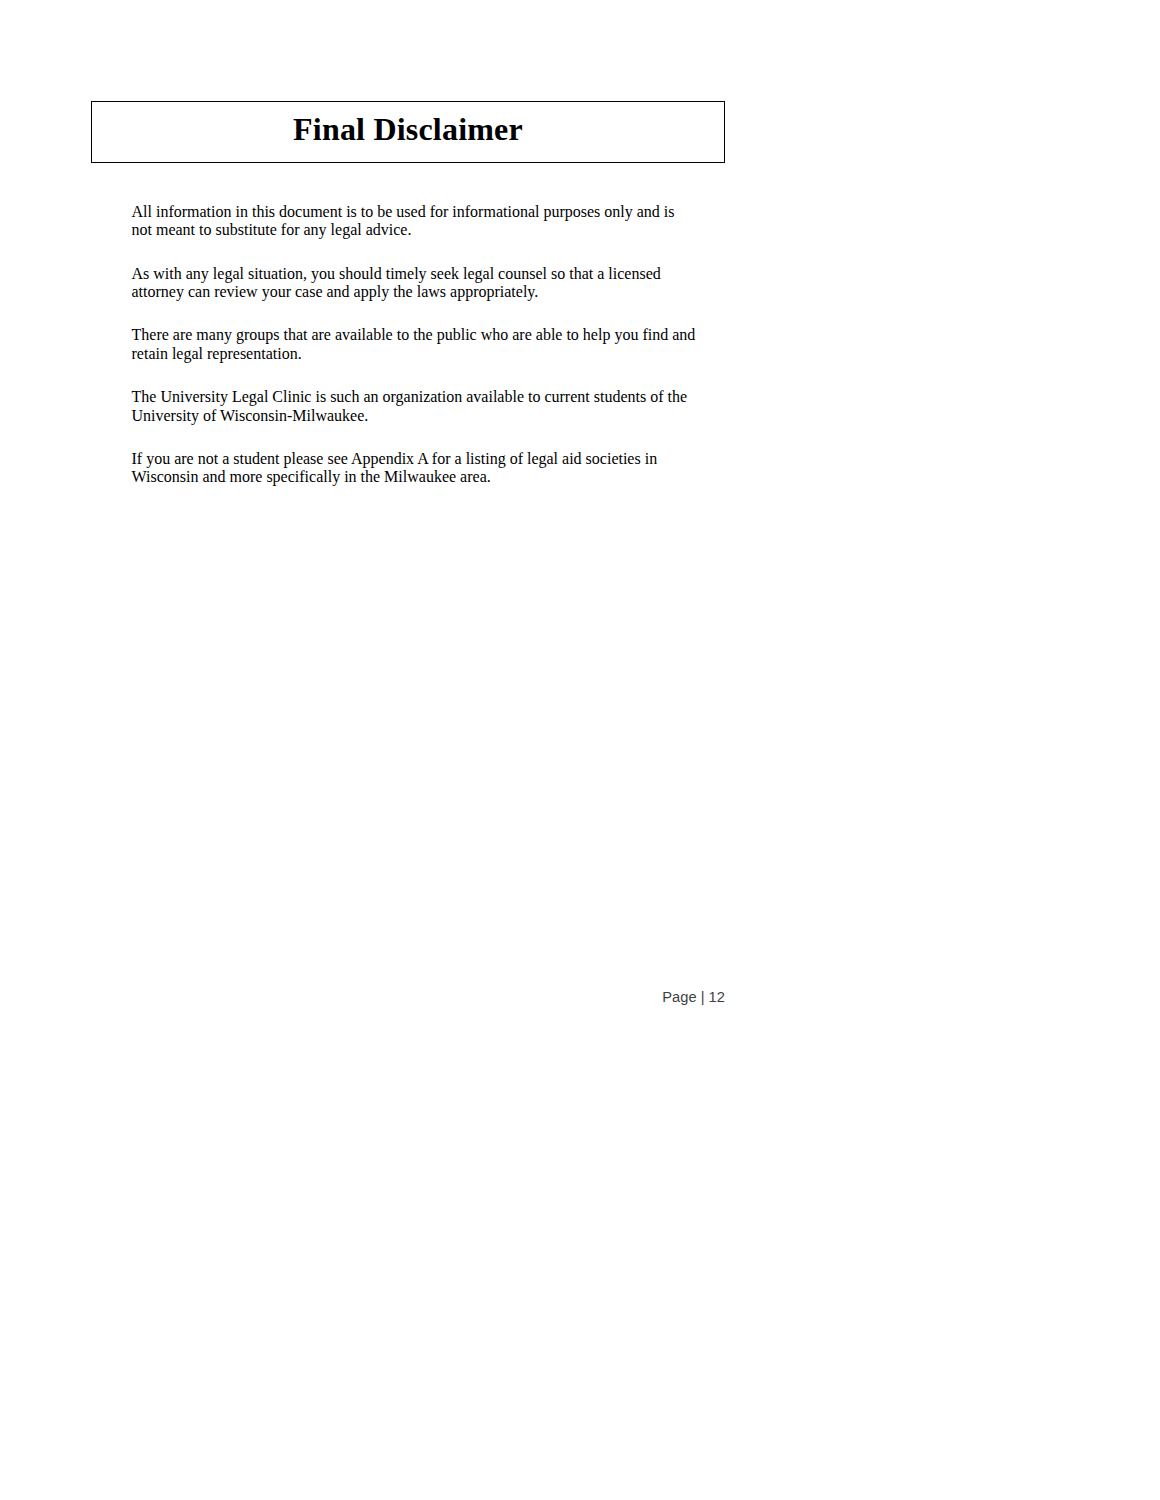Final Disclaimer
All information in this document is to be used for informational purposes only and is not meant to substitute for any legal advice.
As with any legal situation, you should timely seek legal counsel so that a licensed attorney can review your case and apply the laws appropriately.
There are many groups that are available to the public who are able to help you find and retain legal representation.
The University Legal Clinic is such an organization available to current students of the University of Wisconsin-Milwaukee.
If you are not a student please see Appendix A for a listing of legal aid societies in Wisconsin and more specifically in the Milwaukee area.
Page | 12